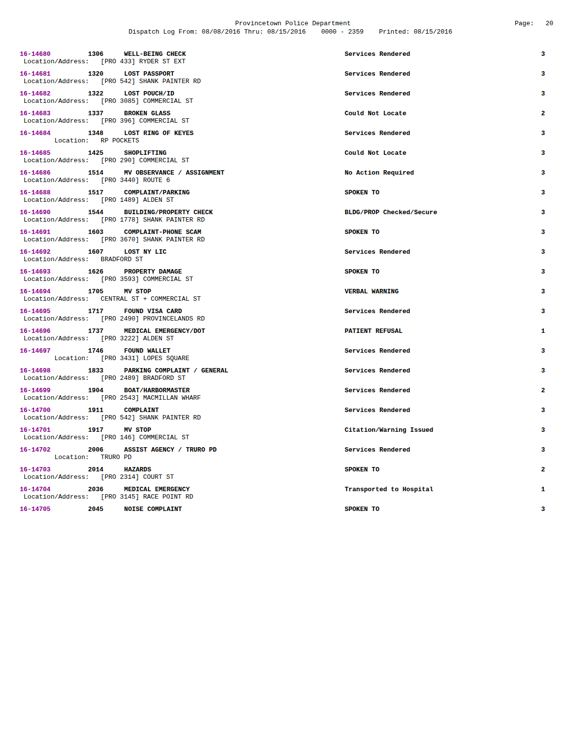Provincetown Police Department Page: 20
Dispatch Log From: 08/08/2016 Thru: 08/15/2016 0000 - 2359 Printed: 08/15/2016
| 16-14680 | 1306 | WELL-BEING CHECK | Services Rendered | 3 |
| Location/Address: [PRO 433] RYDER ST EXT |
| 16-14681 | 1320 | LOST PASSPORT | Services Rendered | 3 |
| Location/Address: [PRO 542] SHANK PAINTER RD |
| 16-14682 | 1322 | LOST POUCH/ID | Services Rendered | 3 |
| Location/Address: [PRO 3085] COMMERCIAL ST |
| 16-14683 | 1337 | BROKEN GLASS | Could Not Locate | 2 |
| Location/Address: [PRO 396] COMMERCIAL ST |
| 16-14684 | 1348 | LOST RING OF KEYES | Services Rendered | 3 |
| Location: RP POCKETS |
| 16-14685 | 1425 | SHOPLIFTING | Could Not Locate | 3 |
| Location/Address: [PRO 290] COMMERCIAL ST |
| 16-14686 | 1514 | MV OBSERVANCE / ASSIGNMENT | No Action Required | 3 |
| Location/Address: [PRO 3440] ROUTE 6 |
| 16-14688 | 1517 | COMPLAINT/PARKING | SPOKEN TO | 3 |
| Location/Address: [PRO 1489] ALDEN ST |
| 16-14690 | 1544 | BUILDING/PROPERTY CHECK | BLDG/PROP Checked/Secure | 3 |
| Location/Address: [PRO 1778] SHANK PAINTER RD |
| 16-14691 | 1603 | COMPLAINT-PHONE SCAM | SPOKEN TO | 3 |
| Location/Address: [PRO 3670] SHANK PAINTER RD |
| 16-14692 | 1607 | LOST NY LIC | Services Rendered | 3 |
| Location/Address: BRADFORD ST |
| 16-14693 | 1626 | PROPERTY DAMAGE | SPOKEN TO | 3 |
| Location/Address: [PRO 3593] COMMERCIAL ST |
| 16-14694 | 1705 | MV STOP | VERBAL WARNING | 3 |
| Location/Address: CENTRAL ST + COMMERCIAL ST |
| 16-14695 | 1717 | FOUND VISA CARD | Services Rendered | 3 |
| Location/Address: [PRO 2490] PROVINCELANDS RD |
| 16-14696 | 1737 | MEDICAL EMERGENCY/DOT | PATIENT REFUSAL | 1 |
| Location/Address: [PRO 3222] ALDEN ST |
| 16-14697 | 1746 | FOUND WALLET | Services Rendered | 3 |
| Location: [PRO 3431] LOPES SQUARE |
| 16-14698 | 1833 | PARKING COMPLAINT / GENERAL | Services Rendered | 3 |
| Location/Address: [PRO 2489] BRADFORD ST |
| 16-14699 | 1904 | BOAT/HARBORMASTER | Services Rendered | 2 |
| Location/Address: [PRO 2543] MACMILLAN WHARF |
| 16-14700 | 1911 | COMPLAINT | Services Rendered | 3 |
| Location/Address: [PRO 542] SHANK PAINTER RD |
| 16-14701 | 1917 | MV STOP | Citation/Warning Issued | 3 |
| Location/Address: [PRO 146] COMMERCIAL ST |
| 16-14702 | 2006 | ASSIST AGENCY / TRURO PD | Services Rendered | 3 |
| Location: TRURO PD |
| 16-14703 | 2014 | HAZARDS | SPOKEN TO | 2 |
| Location/Address: [PRO 2314] COURT ST |
| 16-14704 | 2036 | MEDICAL EMERGENCY | Transported to Hospital | 1 |
| Location/Address: [PRO 3145] RACE POINT RD |
| 16-14705 | 2045 | NOISE COMPLAINT | SPOKEN TO | 3 |